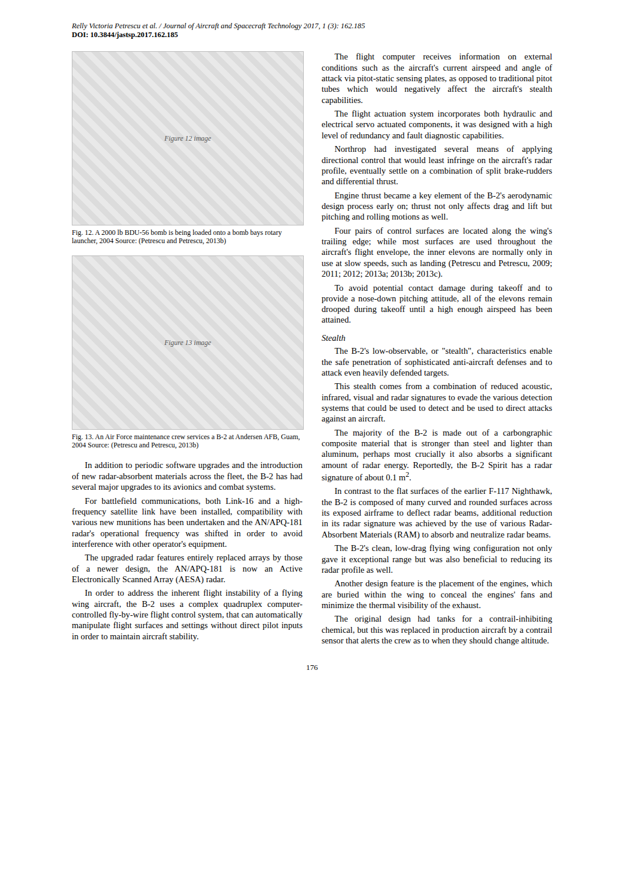Relly Victoria Petrescu et al. / Journal of Aircraft and Spacecraft Technology 2017, 1 (3): 162.185
DOI: 10.3844/jastsp.2017.162.185
Figure 12 image
Fig. 12. A 2000 lb BDU-56 bomb is being loaded onto a bomb bays rotary launcher, 2004 Source: (Petrescu and Petrescu, 2013b)
Figure 13 image
Fig. 13. An Air Force maintenance crew services a B-2 at Andersen AFB, Guam, 2004 Source: (Petrescu and Petrescu, 2013b)
In addition to periodic software upgrades and the introduction of new radar-absorbent materials across the fleet, the B-2 has had several major upgrades to its avionics and combat systems.
For battlefield communications, both Link-16 and a high-frequency satellite link have been installed, compatibility with various new munitions has been undertaken and the AN/APQ-181 radar's operational frequency was shifted in order to avoid interference with other operator's equipment.
The upgraded radar features entirely replaced arrays by those of a newer design, the AN/APQ-181 is now an Active Electronically Scanned Array (AESA) radar.
In order to address the inherent flight instability of a flying wing aircraft, the B-2 uses a complex quadruplex computer-controlled fly-by-wire flight control system, that can automatically manipulate flight surfaces and settings without direct pilot inputs in order to maintain aircraft stability.
The flight computer receives information on external conditions such as the aircraft's current airspeed and angle of attack via pitot-static sensing plates, as opposed to traditional pitot tubes which would negatively affect the aircraft's stealth capabilities.
The flight actuation system incorporates both hydraulic and electrical servo actuated components, it was designed with a high level of redundancy and fault diagnostic capabilities.
Northrop had investigated several means of applying directional control that would least infringe on the aircraft's radar profile, eventually settle on a combination of split brake-rudders and differential thrust.
Engine thrust became a key element of the B-2's aerodynamic design process early on; thrust not only affects drag and lift but pitching and rolling motions as well.
Four pairs of control surfaces are located along the wing's trailing edge; while most surfaces are used throughout the aircraft's flight envelope, the inner elevons are normally only in use at slow speeds, such as landing (Petrescu and Petrescu, 2009; 2011; 2012; 2013a; 2013b; 2013c).
To avoid potential contact damage during takeoff and to provide a nose-down pitching attitude, all of the elevons remain drooped during takeoff until a high enough airspeed has been attained.
Stealth
The B-2's low-observable, or "stealth", characteristics enable the safe penetration of sophisticated anti-aircraft defenses and to attack even heavily defended targets.
This stealth comes from a combination of reduced acoustic, infrared, visual and radar signatures to evade the various detection systems that could be used to detect and be used to direct attacks against an aircraft.
The majority of the B-2 is made out of a carbongraphic composite material that is stronger than steel and lighter than aluminum, perhaps most crucially it also absorbs a significant amount of radar energy. Reportedly, the B-2 Spirit has a radar signature of about 0.1 m2.
In contrast to the flat surfaces of the earlier F-117 Nighthawk, the B-2 is composed of many curved and rounded surfaces across its exposed airframe to deflect radar beams, additional reduction in its radar signature was achieved by the use of various Radar-Absorbent Materials (RAM) to absorb and neutralize radar beams.
The B-2's clean, low-drag flying wing configuration not only gave it exceptional range but was also beneficial to reducing its radar profile as well.
Another design feature is the placement of the engines, which are buried within the wing to conceal the engines' fans and minimize the thermal visibility of the exhaust.
The original design had tanks for a contrail-inhibiting chemical, but this was replaced in production aircraft by a contrail sensor that alerts the crew as to when they should change altitude.
176